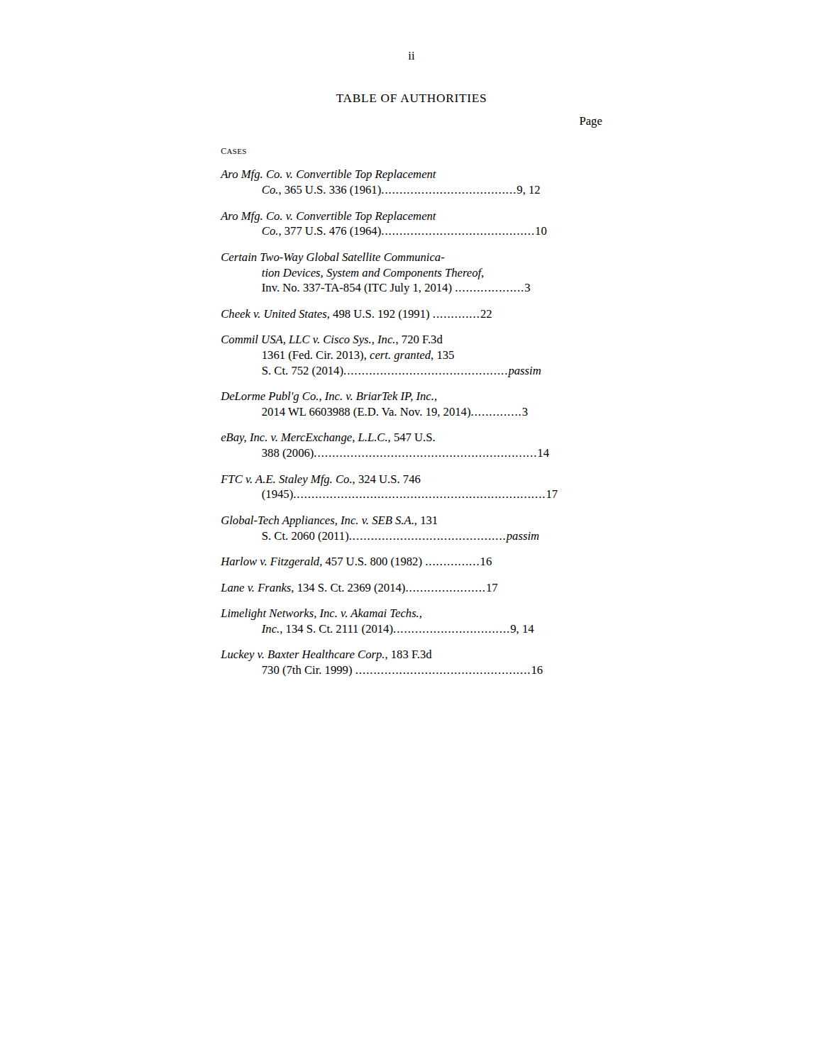ii
TABLE OF AUTHORITIES
Page
Cases
Aro Mfg. Co. v. Convertible Top Replacement Co., 365 U.S. 336 (1961)..................................... 9, 12
Aro Mfg. Co. v. Convertible Top Replacement Co., 377 U.S. 476 (1964).......................................... 10
Certain Two-Way Global Satellite Communica- tion Devices, System and Components Thereof, Inv. No. 337-TA-854 (ITC July 1, 2014) ................... 3
Cheek v. United States, 498 U.S. 192 (1991) ............. 22
Commil USA, LLC v. Cisco Sys., Inc., 720 F.3d 1361 (Fed. Cir. 2013), cert. granted, 135 S. Ct. 752 (2014)............................................. passim
DeLorme Publ'g Co., Inc. v. BriarTek IP, Inc., 2014 WL 6603988 (E.D. Va. Nov. 19, 2014).............. 3
eBay, Inc. v. MercExchange, L.L.C., 547 U.S. 388 (2006)............................................................. 14
FTC v. A.E. Staley Mfg. Co., 324 U.S. 746 (1945)..................................................................... 17
Global-Tech Appliances, Inc. v. SEB S.A., 131 S. Ct. 2060 (2011)........................................... passim
Harlow v. Fitzgerald, 457 U.S. 800 (1982) ............... 16
Lane v. Franks, 134 S. Ct. 2369 (2014)...................... 17
Limelight Networks, Inc. v. Akamai Techs., Inc., 134 S. Ct. 2111 (2014)................................ 9, 14
Luckey v. Baxter Healthcare Corp., 183 F.3d 730 (7th Cir. 1999) ................................................ 16